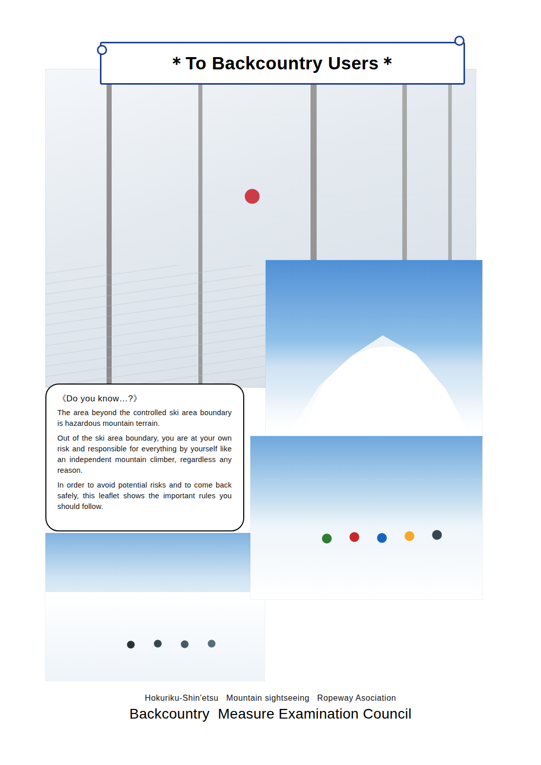＊To Backcountry Users＊
《Do you know…?》
The area beyond the controlled ski area boundary is hazardous mountain terrain.
Out of the ski area boundary, you are at your own risk and responsible for everything by yourself like an independent mountain climber, regardless any reason.
In order to avoid potential risks and to come back safely, this leaflet shows the important rules you should follow.
Hokuriku-Shin'etsu Mountain sightseeing Ropeway Asociation
Backcountry Measure Examination Council